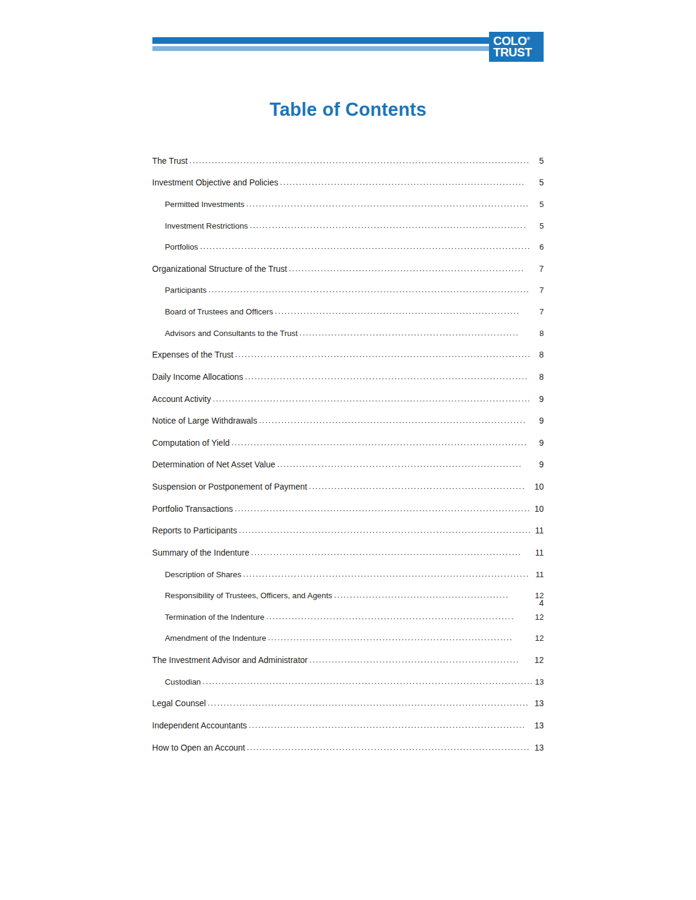COLO®
TRUST
Table of Contents
The Trust ........................................................................................................... 5
Investment Objective and Policies ............................................................................. 5
Permitted Investments ......................................................................................... 5
Investment Restrictions ....................................................................................... 5
Portfolios ......................................................................................................... 6
Organizational Structure of the Trust .......................................................................... 7
Participants ..................................................................................................... 7
Board of Trustees and Officers ............................................................................. 7
Advisors and Consultants to the Trust ..................................................................... 8
Expenses of the Trust ............................................................................................. 8
Daily Income Allocations ......................................................................................... 8
Account Activity .................................................................................................... 9
Notice of Large Withdrawals .................................................................................... 9
Computation of Yield ............................................................................................. 9
Determination of Net Asset Value ............................................................................. 9
Suspension or Postponement of Payment .................................................................... 10
Portfolio Transactions ............................................................................................. 10
Reports to Participants ............................................................................................ 11
Summary of the Indenture ..................................................................................... 11
Description of Shares .......................................................................................... 11
Responsibility of Trustees, Officers, and Agents ....................................................... 12
Termination of the Indenture .............................................................................. 12
Amendment of the Indenture ............................................................................. 12
The Investment Advisor and Administrator .................................................................. 12
Custodian ......................................................................................................... 13
Legal Counsel ..................................................................................................... 13
Independent Accountants ....................................................................................... 13
How to Open an Account ......................................................................................... 13
4